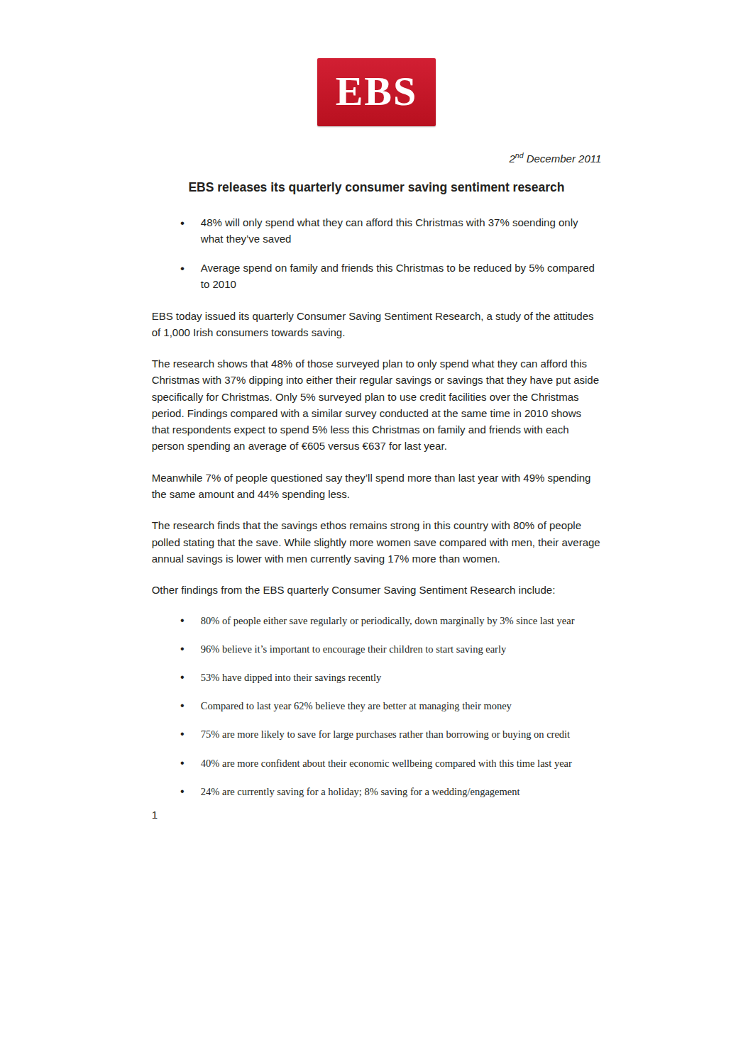EBS
2nd December 2011
EBS releases its quarterly consumer saving sentiment research
48% will only spend what they can afford this Christmas with 37% soending only what they’ve saved
Average spend on family and friends this Christmas to be reduced by 5% compared to 2010
EBS today issued its quarterly Consumer Saving Sentiment Research, a study of the attitudes of 1,000 Irish consumers towards saving.
The research shows that 48% of those surveyed plan to only spend what they can afford this Christmas with 37% dipping into either their regular savings or savings that they have put aside specifically for Christmas. Only 5% surveyed plan to use credit facilities over the Christmas period. Findings compared with a similar survey conducted at the same time in 2010 shows that respondents expect to spend 5% less this Christmas on family and friends with each person spending an average of €605 versus €637 for last year.
Meanwhile 7% of people questioned say they’ll spend more than last year with 49% spending the same amount and 44% spending less.
The research finds that the savings ethos remains strong in this country with 80% of people polled stating that the save. While slightly more women save compared with men, their average annual savings is lower with men currently saving 17% more than women.
Other findings from the EBS quarterly Consumer Saving Sentiment Research include:
80% of people either save regularly or periodically, down marginally by 3% since last year
96% believe it’s important to encourage their children to start saving early
53% have dipped into their savings recently
Compared to last year 62% believe they are better at managing their money
75% are more likely to save for large purchases rather than borrowing or buying on credit
40% are more confident about their economic wellbeing compared with this time last year
24% are currently saving for a holiday; 8% saving for a wedding/engagement
1